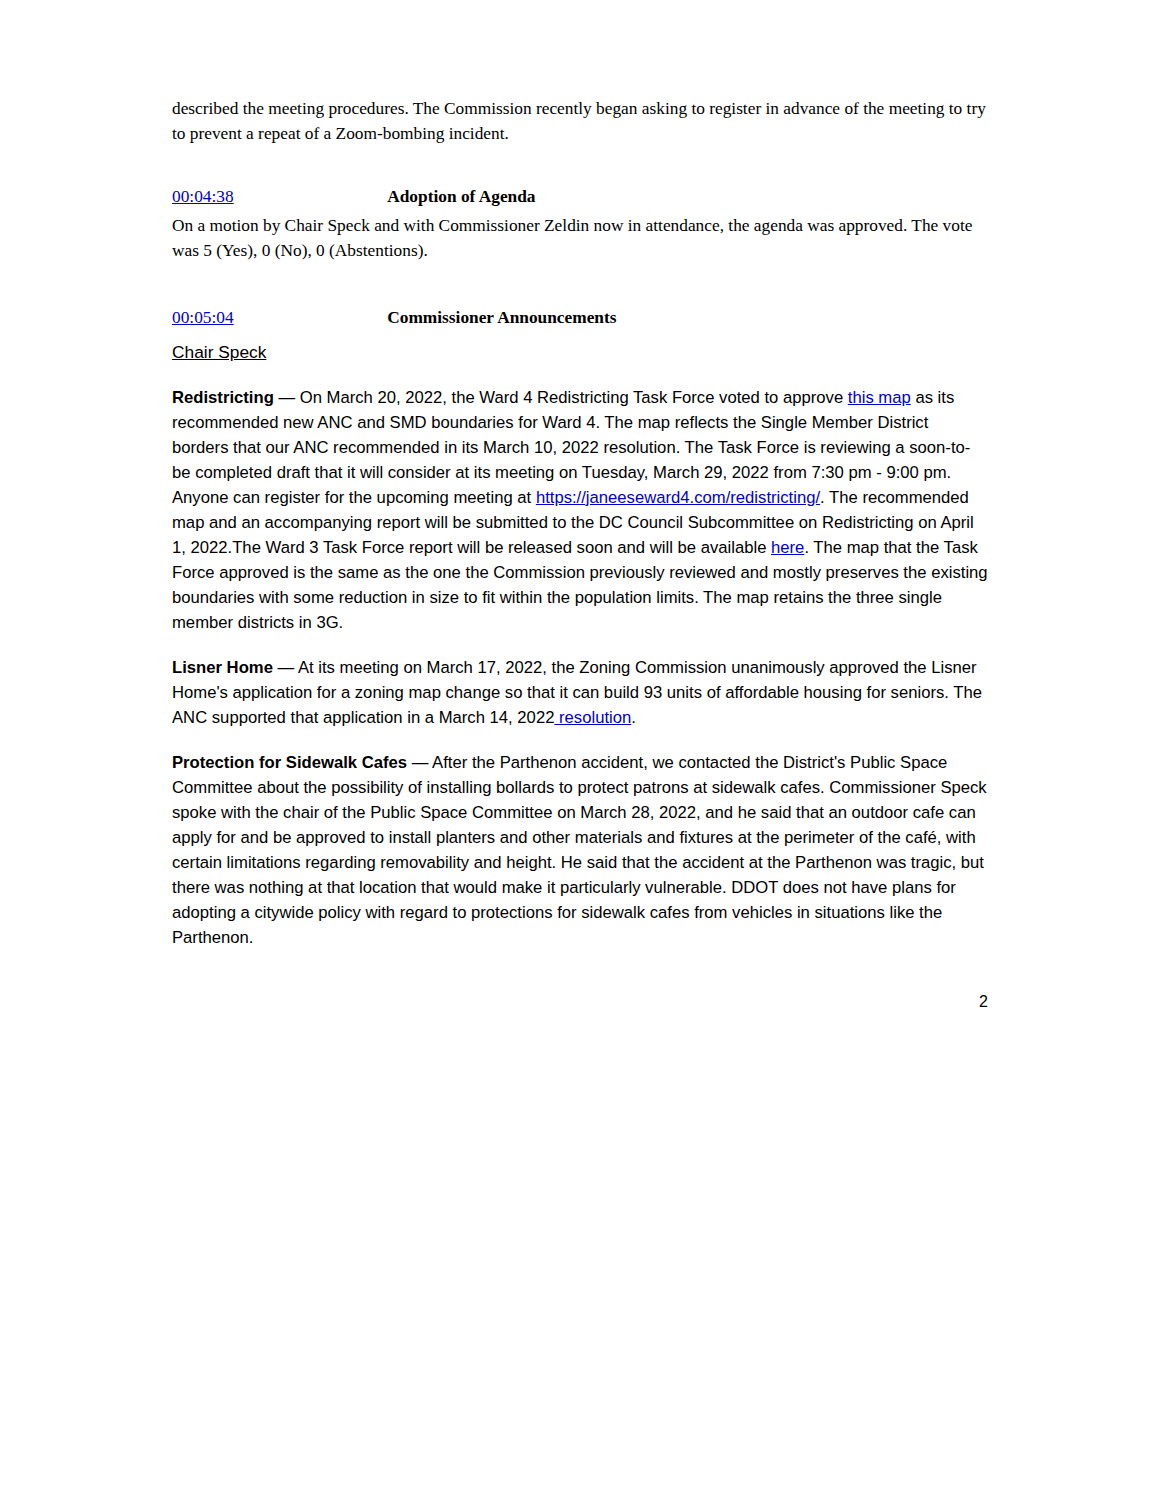described the meeting procedures. The Commission recently began asking to register in advance of the meeting to try to prevent a repeat of a Zoom-bombing incident.
00:04:38 Adoption of Agenda
On a motion by Chair Speck and with Commissioner Zeldin now in attendance, the agenda was approved. The vote was 5 (Yes), 0 (No), 0 (Abstentions).
00:05:04 Commissioner Announcements
Chair Speck
Redistricting — On March 20, 2022, the Ward 4 Redistricting Task Force voted to approve this map as its recommended new ANC and SMD boundaries for Ward 4. The map reflects the Single Member District borders that our ANC recommended in its March 10, 2022 resolution. The Task Force is reviewing a soon-to-be completed draft that it will consider at its meeting on Tuesday, March 29, 2022 from 7:30 pm - 9:00 pm. Anyone can register for the upcoming meeting at https://janeeseward4.com/redistricting/. The recommended map and an accompanying report will be submitted to the DC Council Subcommittee on Redistricting on April 1, 2022.The Ward 3 Task Force report will be released soon and will be available here. The map that the Task Force approved is the same as the one the Commission previously reviewed and mostly preserves the existing boundaries with some reduction in size to fit within the population limits. The map retains the three single member districts in 3G.
Lisner Home — At its meeting on March 17, 2022, the Zoning Commission unanimously approved the Lisner Home's application for a zoning map change so that it can build 93 units of affordable housing for seniors. The ANC supported that application in a March 14, 2022 resolution.
Protection for Sidewalk Cafes — After the Parthenon accident, we contacted the District's Public Space Committee about the possibility of installing bollards to protect patrons at sidewalk cafes. Commissioner Speck spoke with the chair of the Public Space Committee on March 28, 2022, and he said that an outdoor cafe can apply for and be approved to install planters and other materials and fixtures at the perimeter of the café, with certain limitations regarding removability and height. He said that the accident at the Parthenon was tragic, but there was nothing at that location that would make it particularly vulnerable. DDOT does not have plans for adopting a citywide policy with regard to protections for sidewalk cafes from vehicles in situations like the Parthenon.
2